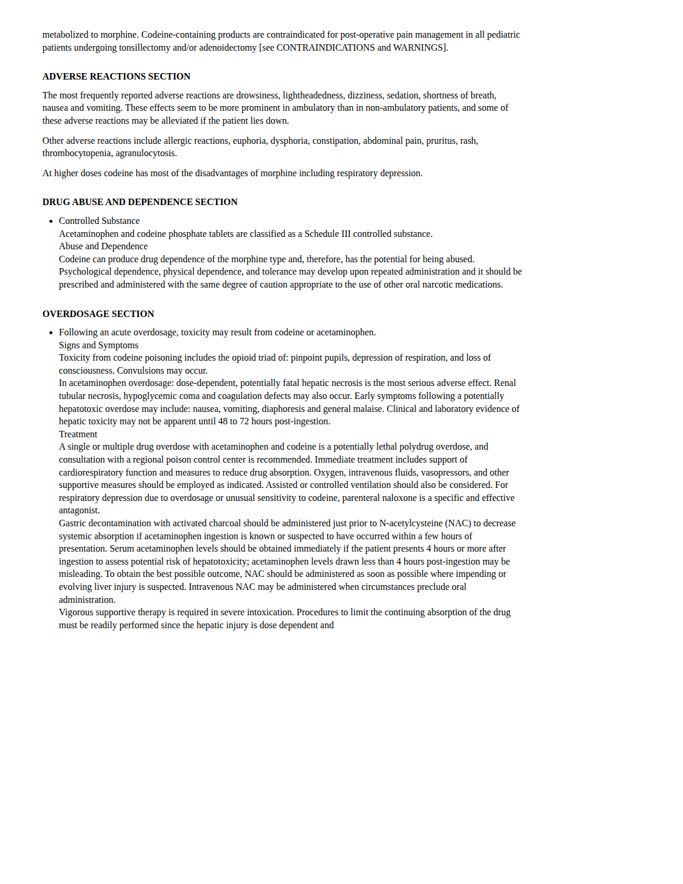metabolized to morphine. Codeine-containing products are contraindicated for post-operative pain management in all pediatric patients undergoing tonsillectomy and/or adenoidectomy [see CONTRAINDICATIONS and WARNINGS].
Adverse Reactions Section
The most frequently reported adverse reactions are drowsiness, lightheadedness, dizziness, sedation, shortness of breath, nausea and vomiting. These effects seem to be more prominent in ambulatory than in non-ambulatory patients, and some of these adverse reactions may be alleviated if the patient lies down.
Other adverse reactions include allergic reactions, euphoria, dysphoria, constipation, abdominal pain, pruritus, rash, thrombocytopenia, agranulocytosis.
At higher doses codeine has most of the disadvantages of morphine including respiratory depression.
Drug Abuse and Dependence Section
Controlled Substance
Acetaminophen and codeine phosphate tablets are classified as a Schedule III controlled substance.
Abuse and Dependence
Codeine can produce drug dependence of the morphine type and, therefore, has the potential for being abused. Psychological dependence, physical dependence, and tolerance may develop upon repeated administration and it should be prescribed and administered with the same degree of caution appropriate to the use of other oral narcotic medications.
Overdosage Section
Following an acute overdosage, toxicity may result from codeine or acetaminophen.
Signs and Symptoms
Toxicity from codeine poisoning includes the opioid triad of: pinpoint pupils, depression of respiration, and loss of consciousness. Convulsions may occur.
In acetaminophen overdosage: dose-dependent, potentially fatal hepatic necrosis is the most serious adverse effect. Renal tubular necrosis, hypoglycemic coma and coagulation defects may also occur. Early symptoms following a potentially hepatotoxic overdose may include: nausea, vomiting, diaphoresis and general malaise. Clinical and laboratory evidence of hepatic toxicity may not be apparent until 48 to 72 hours post-ingestion.
Treatment
A single or multiple drug overdose with acetaminophen and codeine is a potentially lethal polydrug overdose, and consultation with a regional poison control center is recommended. Immediate treatment includes support of cardiorespiratory function and measures to reduce drug absorption. Oxygen, intravenous fluids, vasopressors, and other supportive measures should be employed as indicated. Assisted or controlled ventilation should also be considered. For respiratory depression due to overdosage or unusual sensitivity to codeine, parenteral naloxone is a specific and effective antagonist.
Gastric decontamination with activated charcoal should be administered just prior to N-acetylcysteine (NAC) to decrease systemic absorption if acetaminophen ingestion is known or suspected to have occurred within a few hours of presentation. Serum acetaminophen levels should be obtained immediately if the patient presents 4 hours or more after ingestion to assess potential risk of hepatotoxicity; acetaminophen levels drawn less than 4 hours post-ingestion may be misleading. To obtain the best possible outcome, NAC should be administered as soon as possible where impending or evolving liver injury is suspected. Intravenous NAC may be administered when circumstances preclude oral administration.
Vigorous supportive therapy is required in severe intoxication. Procedures to limit the continuing absorption of the drug must be readily performed since the hepatic injury is dose dependent and